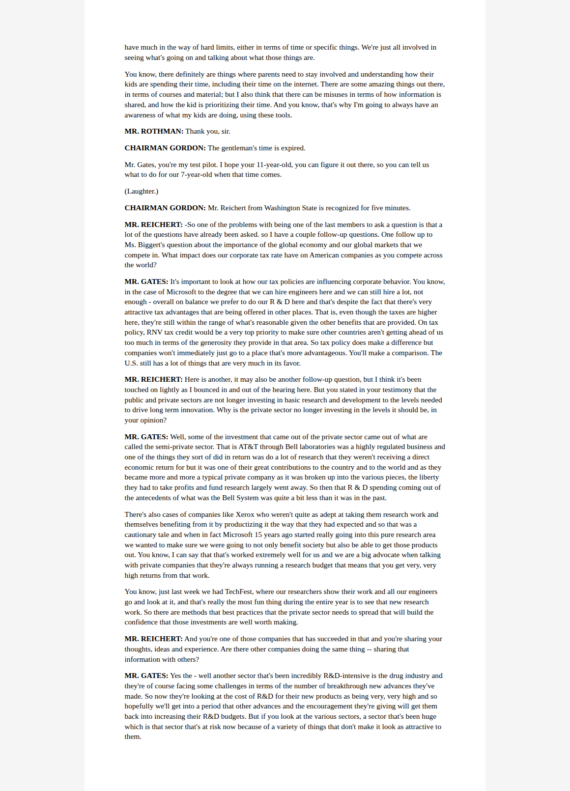have much in the way of hard limits, either in terms of time or specific things. We're just all involved in seeing what's going on and talking about what those things are.
You know, there definitely are things where parents need to stay involved and understanding how their kids are spending their time, including their time on the internet. There are some amazing things out there, in terms of courses and material; but I also think that there can be misuses in terms of how information is shared, and how the kid is prioritizing their time. And you know, that's why I'm going to always have an awareness of what my kids are doing, using these tools.
MR. ROTHMAN: Thank you, sir.
CHAIRMAN GORDON: The gentleman's time is expired.
Mr. Gates, you're my test pilot. I hope your 11-year-old, you can figure it out there, so you can tell us what to do for our 7-year-old when that time comes.
(Laughter.)
CHAIRMAN GORDON: Mr. Reichert from Washington State is recognized for five minutes.
MR. REICHERT: -So one of the problems with being one of the last members to ask a question is that a lot of the questions have already been asked. so I have a couple follow-up questions. One follow up to Ms. Biggert's question about the importance of the global economy and our global markets that we compete in. What impact does our corporate tax rate have on American companies as you compete across the world?
MR. GATES: It's important to look at how our tax policies are influencing corporate behavior. You know, in the case of Microsoft to the degree that we can hire engineers here and we can still hire a lot, not enough - overall on balance we prefer to do our R & D here and that's despite the fact that there's very attractive tax advantages that are being offered in other places. That is, even though the taxes are higher here, they're still within the range of what's reasonable given the other benefits that are provided. On tax policy, RNV tax credit would be a very top priority to make sure other countries aren't getting ahead of us too much in terms of the generosity they provide in that area. So tax policy does make a difference but companies won't immediately just go to a place that's more advantageous. You'll make a comparison. The U.S. still has a lot of things that are very much in its favor.
MR. REICHERT: Here is another, it may also be another follow-up question, but I think it's been touched on lightly as I bounced in and out of the hearing here. But you stated in your testimony that the public and private sectors are not longer investing in basic research and development to the levels needed to drive long term innovation. Why is the private sector no longer investing in the levels it should be, in your opinion?
MR. GATES: Well, some of the investment that came out of the private sector came out of what are called the semi-private sector. That is AT&T through Bell laboratories was a highly regulated business and one of the things they sort of did in return was do a lot of research that they weren't receiving a direct economic return for but it was one of their great contributions to the country and to the world and as they became more and more a typical private company as it was broken up into the various pieces, the liberty they had to take profits and fund research largely went away. So then that R & D spending coming out of the antecedents of what was the Bell System was quite a bit less than it was in the past.
There's also cases of companies like Xerox who weren't quite as adept at taking them research work and themselves benefiting from it by productizing it the way that they had expected and so that was a cautionary tale and when in fact Microsoft 15 years ago started really going into this pure research area we wanted to make sure we were going to not only benefit society but also be able to get those products out. You know, I can say that that's worked extremely well for us and we are a big advocate when talking with private companies that they're always running a research budget that means that you get very, very high returns from that work.
You know, just last week we had TechFest, where our researchers show their work and all our engineers go and look at it, and that's really the most fun thing during the entire year is to see that new research work. So there are methods that best practices that the private sector needs to spread that will build the confidence that those investments are well worth making.
MR. REICHERT: And you're one of those companies that has succeeded in that and you're sharing your thoughts, ideas and experience. Are there other companies doing the same thing -- sharing that information with others?
MR. GATES: Yes the - well another sector that's been incredibly R&D-intensive is the drug industry and they're of course facing some challenges in terms of the number of breakthrough new advances they've made. So now they're looking at the cost of R&D for their new products as being very, very high and so hopefully we'll get into a period that other advances and the encouragement they're giving will get them back into increasing their R&D budgets. But if you look at the various sectors, a sector that's been huge which is that sector that's at risk now because of a variety of things that don't make it look as attractive to them.